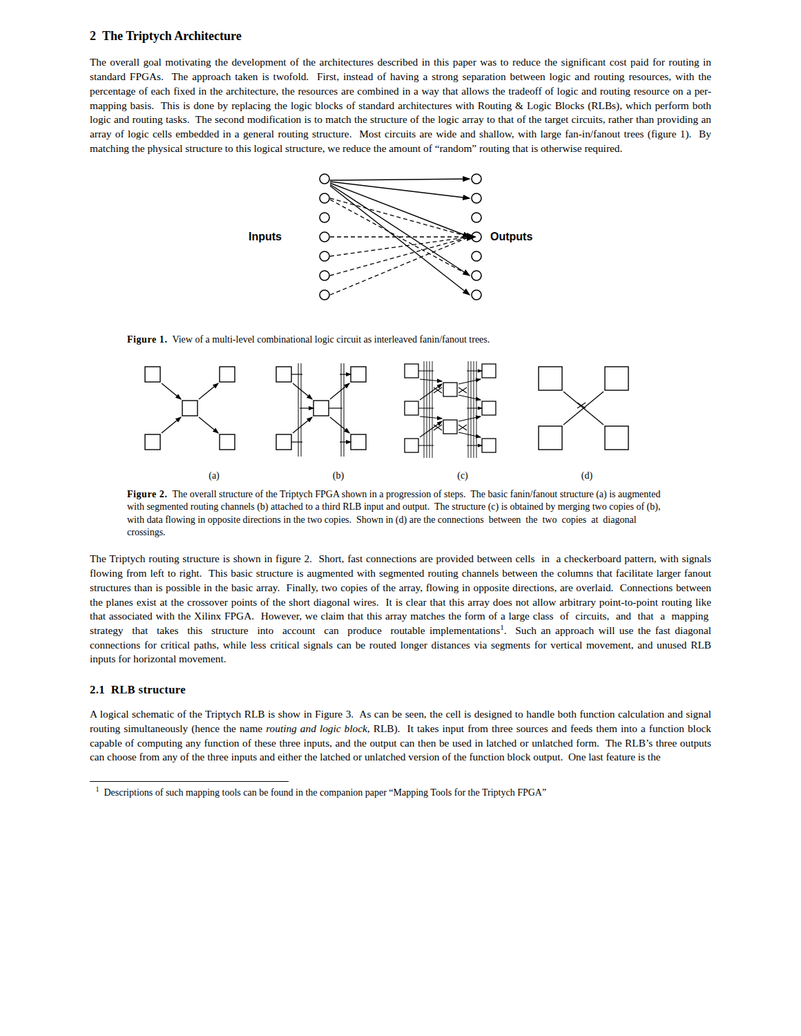2 The Triptych Architecture
The overall goal motivating the development of the architectures described in this paper was to reduce the significant cost paid for routing in standard FPGAs. The approach taken is twofold. First, instead of having a strong separation between logic and routing resources, with the percentage of each fixed in the architecture, the resources are combined in a way that allows the tradeoff of logic and routing resource on a per-mapping basis. This is done by replacing the logic blocks of standard architectures with Routing & Logic Blocks (RLBs), which perform both logic and routing tasks. The second modification is to match the structure of the logic array to that of the target circuits, rather than providing an array of logic cells embedded in a general routing structure. Most circuits are wide and shallow, with large fan-in/fanout trees (figure 1). By matching the physical structure to this logical structure, we reduce the amount of “random” routing that is otherwise required.
Inputs Outputs
Figure 1. View of a multi-level combinational logic circuit as interleaved fanin/fanout trees.
(a) (b) (c) (d)
Figure 2. The overall structure of the Triptych FPGA shown in a progression of steps. The basic fanin/fanout structure (a) is augmented with segmented routing channels (b) attached to a third RLB input and output. The structure (c) is obtained by merging two copies of (b), with data flowing in opposite directions in the two copies. Shown in (d) are the connections between the two copies at diagonal crossings.
The Triptych routing structure is shown in figure 2. Short, fast connections are provided between cells in a checkerboard pattern, with signals flowing from left to right. This basic structure is augmented with segmented routing channels between the columns that facilitate larger fanout structures than is possible in the basic array. Finally, two copies of the array, flowing in opposite directions, are overlaid. Connections between the planes exist at the crossover points of the short diagonal wires. It is clear that this array does not allow arbitrary point-to-point routing like that associated with the Xilinx FPGA. However, we claim that this array matches the form of a large class of circuits, and that a mapping strategy that takes this structure into account can produce routable implementations1. Such an approach will use the fast diagonal connections for critical paths, while less critical signals can be routed longer distances via segments for vertical movement, and unused RLB inputs for horizontal movement.
2.1 RLB structure
A logical schematic of the Triptych RLB is show in Figure 3. As can be seen, the cell is designed to handle both function calculation and signal routing simultaneously (hence the name routing and logic block, RLB). It takes input from three sources and feeds them into a function block capable of computing any function of these three inputs, and the output can then be used in latched or unlatched form. The RLB’s three outputs can choose from any of the three inputs and either the latched or unlatched version of the function block output. One last feature is the
1 Descriptions of such mapping tools can be found in the companion paper “Mapping Tools for the Triptych FPGA”